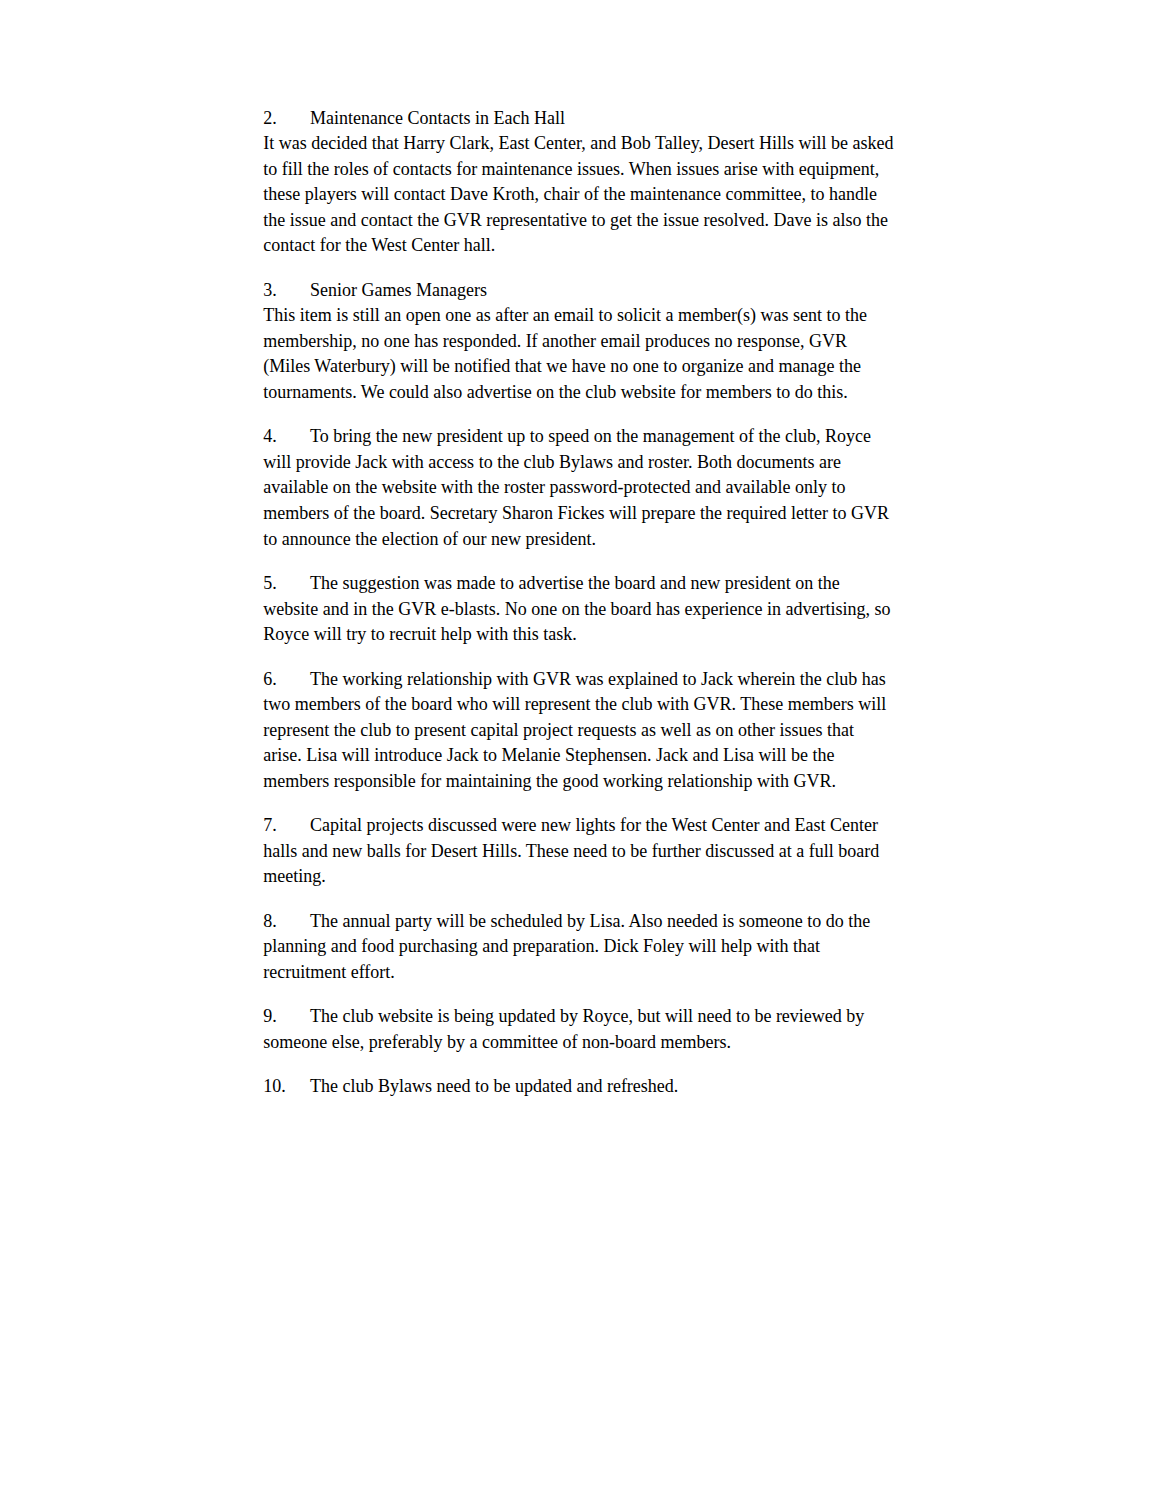2. Maintenance Contacts in Each Hall
It was decided that Harry Clark, East Center, and Bob Talley, Desert Hills will be asked to fill the roles of contacts for maintenance issues. When issues arise with equipment, these players will contact Dave Kroth, chair of the maintenance committee, to handle the issue and contact the GVR representative to get the issue resolved. Dave is also the contact for the West Center hall.
3. Senior Games Managers
This item is still an open one as after an email to solicit a member(s) was sent to the membership, no one has responded. If another email produces no response, GVR (Miles Waterbury) will be notified that we have no one to organize and manage the tournaments. We could also advertise on the club website for members to do this.
4. To bring the new president up to speed on the management of the club, Royce will provide Jack with access to the club Bylaws and roster. Both documents are available on the website with the roster password-protected and available only to members of the board. Secretary Sharon Fickes will prepare the required letter to GVR to announce the election of our new president.
5. The suggestion was made to advertise the board and new president on the website and in the GVR e-blasts. No one on the board has experience in advertising, so Royce will try to recruit help with this task.
6. The working relationship with GVR was explained to Jack wherein the club has two members of the board who will represent the club with GVR. These members will represent the club to present capital project requests as well as on other issues that arise. Lisa will introduce Jack to Melanie Stephensen. Jack and Lisa will be the members responsible for maintaining the good working relationship with GVR.
7. Capital projects discussed were new lights for the West Center and East Center halls and new balls for Desert Hills. These need to be further discussed at a full board meeting.
8. The annual party will be scheduled by Lisa. Also needed is someone to do the planning and food purchasing and preparation. Dick Foley will help with that recruitment effort.
9. The club website is being updated by Royce, but will need to be reviewed by someone else, preferably by a committee of non-board members.
10. The club Bylaws need to be updated and refreshed.